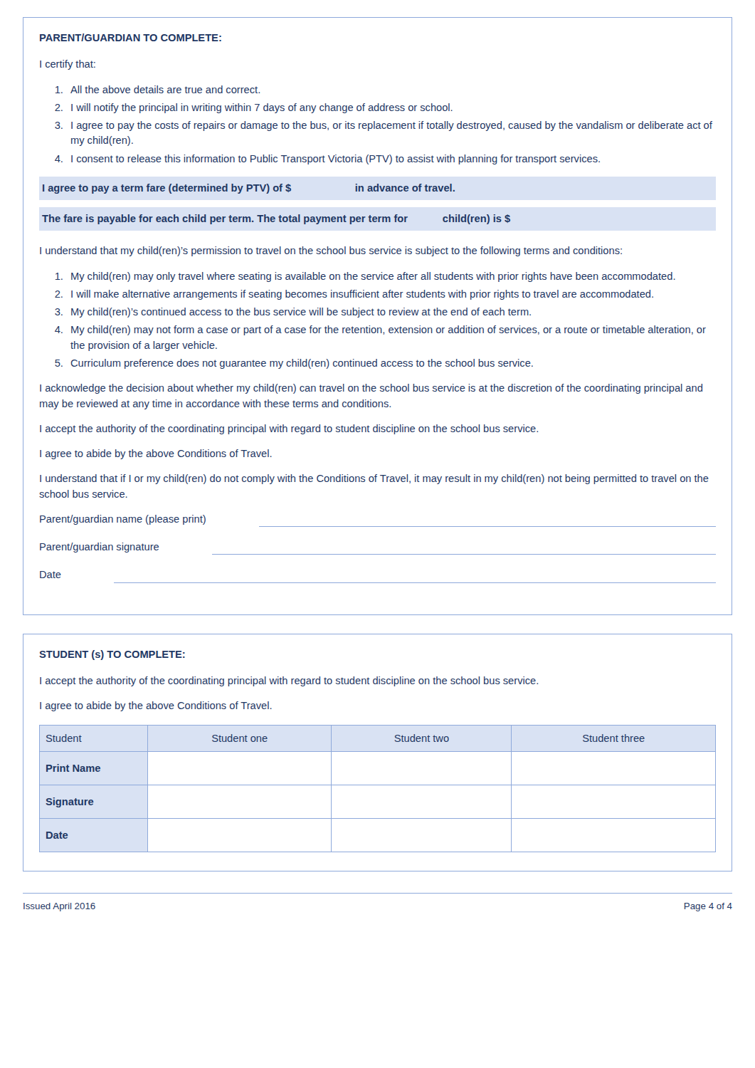PARENT/GUARDIAN TO COMPLETE:
I certify that:
All the above details are true and correct.
I will notify the principal in writing within 7 days of any change of address or school.
I agree to pay the costs of repairs or damage to the bus, or its replacement if totally destroyed, caused by the vandalism or deliberate act of my child(ren).
I consent to release this information to Public Transport Victoria (PTV) to assist with planning for transport services.
I agree to pay a term fare (determined by PTV) of $ in advance of travel.
The fare is payable for each child per term. The total payment per term for child(ren) is $
I understand that my child(ren)’s permission to travel on the school bus service is subject to the following terms and conditions:
My child(ren) may only travel where seating is available on the service after all students with prior rights have been accommodated.
I will make alternative arrangements if seating becomes insufficient after students with prior rights to travel are accommodated.
My child(ren)’s continued access to the bus service will be subject to review at the end of each term.
My child(ren) may not form a case or part of a case for the retention, extension or addition of services, or a route or timetable alteration, or the provision of a larger vehicle.
Curriculum preference does not guarantee my child(ren) continued access to the school bus service.
I acknowledge the decision about whether my child(ren) can travel on the school bus service is at the discretion of the coordinating principal and may be reviewed at any time in accordance with these terms and conditions.
I accept the authority of the coordinating principal with regard to student discipline on the school bus service.
I agree to abide by the above Conditions of Travel.
I understand that if I or my child(ren) do not comply with the Conditions of Travel, it may result in my child(ren) not being permitted to travel on the school bus service.
Parent/guardian name (please print)
Parent/guardian signature
Date
STUDENT (s) TO COMPLETE:
I accept the authority of the coordinating principal with regard to student discipline on the school bus service.
I agree to abide by the above Conditions of Travel.
| Student | Student one | Student two | Student three |
| --- | --- | --- | --- |
| Print Name | | | |
| Signature | | | |
| Date | | | |
Issued April 2016 Page 4 of 4